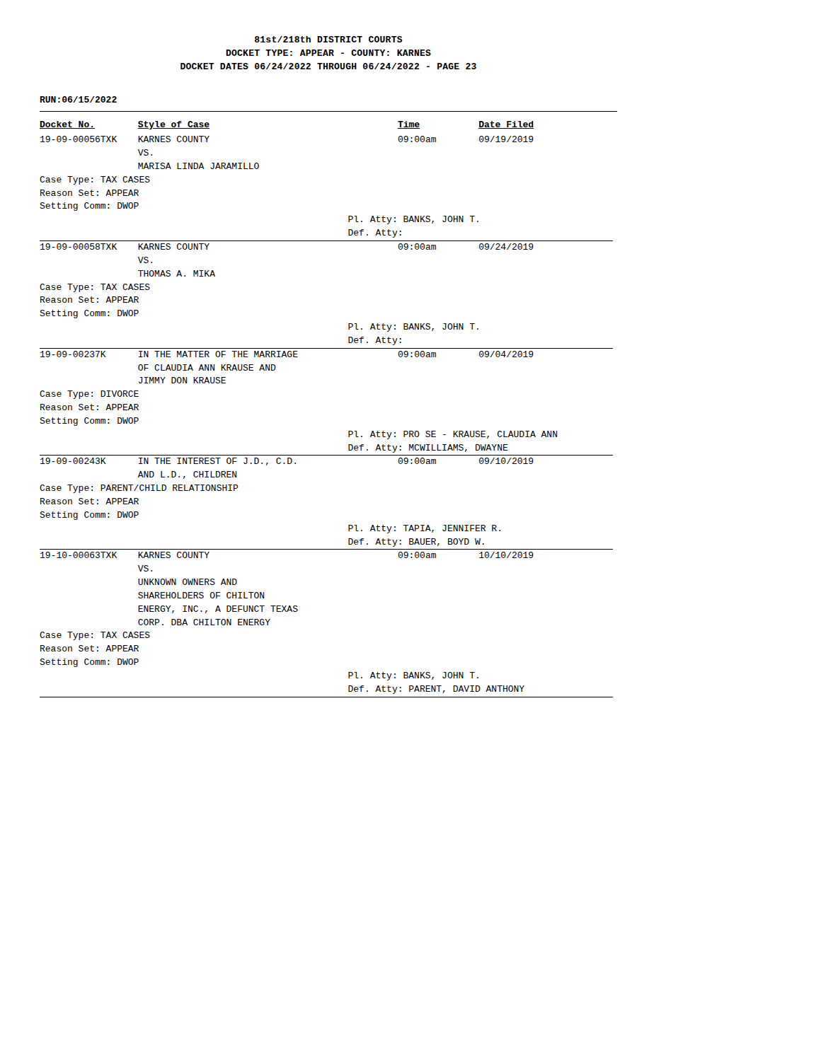81st/218th DISTRICT COURTS
DOCKET TYPE: APPEAR - COUNTY: KARNES
DOCKET DATES 06/24/2022 THROUGH 06/24/2022 - PAGE 23
RUN:06/15/2022
| Docket No. | Style of Case | Time | Date Filed |
| --- | --- | --- | --- |
| 19-09-00056TXK | KARNES COUNTY | 09:00am | 09/19/2019 |
| | VS. | | |
| | MARISA LINDA JARAMILLO | | |
| Case Type: TAX CASES |
| Reason Set: APPEAR |
| Setting Comm: DWOP |
| Pl. Atty: BANKS, JOHN T. |
| Def. Atty: |
| 19-09-00058TXK | KARNES COUNTY | 09:00am | 09/24/2019 |
| | VS. | | |
| | THOMAS A. MIKA | | |
| Case Type: TAX CASES |
| Reason Set: APPEAR |
| Setting Comm: DWOP |
| Pl. Atty: BANKS, JOHN T. |
| Def. Atty: |
| 19-09-00237K | IN THE MATTER OF THE MARRIAGE | 09:00am | 09/04/2019 |
| | OF CLAUDIA ANN KRAUSE AND | | |
| | JIMMY DON KRAUSE | | |
| Case Type: DIVORCE |
| Reason Set: APPEAR |
| Setting Comm: DWOP |
| Pl. Atty: PRO SE - KRAUSE, CLAUDIA ANN |
| Def. Atty: MCWILLIAMS, DWAYNE |
| 19-09-00243K | IN THE INTEREST OF J.D., C.D. | 09:00am | 09/10/2019 |
| | AND L.D., CHILDREN | | |
| Case Type: PARENT/CHILD RELATIONSHIP |
| Reason Set: APPEAR |
| Setting Comm: DWOP |
| Pl. Atty: TAPIA, JENNIFER R. |
| Def. Atty: BAUER, BOYD W. |
| 19-10-00063TXK | KARNES COUNTY | 09:00am | 10/10/2019 |
| | VS. | | |
| | UNKNOWN OWNERS AND | | |
| | SHAREHOLDERS OF CHILTON | | |
| | ENERGY, INC., A DEFUNCT TEXAS | | |
| | CORP. DBA CHILTON ENERGY | | |
| Case Type: TAX CASES |
| Reason Set: APPEAR |
| Setting Comm: DWOP |
| Pl. Atty: BANKS, JOHN T. |
| Def. Atty: PARENT, DAVID ANTHONY |